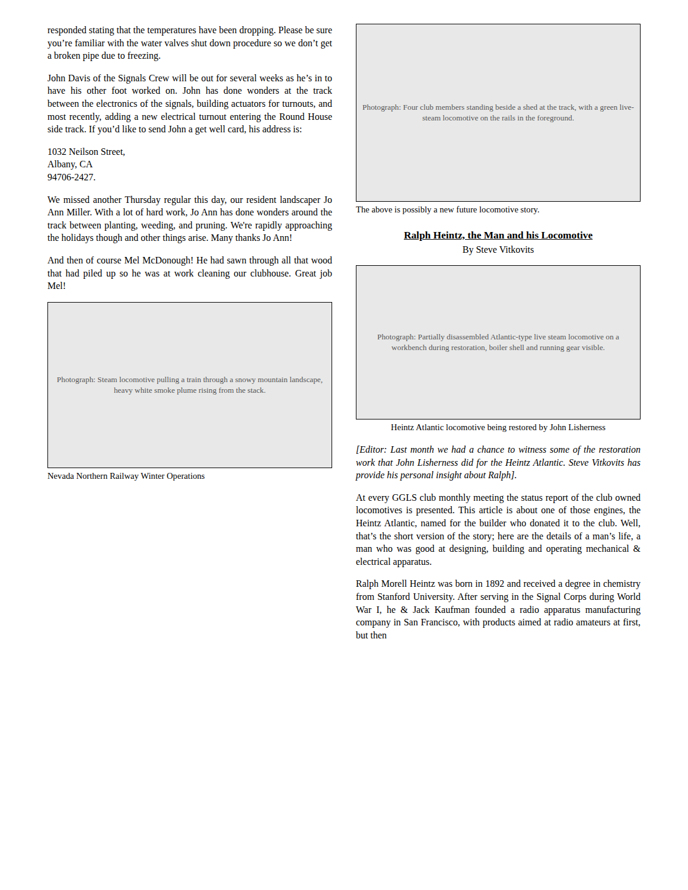responded stating that the temperatures have been dropping. Please be sure you’re familiar with the water valves shut down procedure so we don’t get a broken pipe due to freezing.
John Davis of the Signals Crew will be out for several weeks as he’s in to have his other foot worked on. John has done wonders at the track between the electronics of the signals, building actuators for turnouts, and most recently, adding a new electrical turnout entering the Round House side track. If you’d like to send John a get well card, his address is:
1032 Neilson Street,
Albany, CA
94706-2427.
We missed another Thursday regular this day, our resident landscaper Jo Ann Miller. With a lot of hard work, Jo Ann has done wonders around the track between planting, weeding, and pruning. We're rapidly approaching the holidays though and other things arise. Many thanks Jo Ann!
And then of course Mel McDonough! He had sawn through all that wood that had piled up so he was at work cleaning our clubhouse. Great job Mel!
Photograph: Steam locomotive pulling a train through a snowy mountain landscape, heavy white smoke plume rising from the stack.
Nevada Northern Railway Winter Operations
Photograph: Four club members standing beside a shed at the track, with a green live-steam locomotive on the rails in the foreground.
The above is possibly a new future locomotive story.
Ralph Heintz, the Man and his Locomotive
By Steve Vitkovits
Photograph: Partially disassembled Atlantic-type live steam locomotive on a workbench during restoration, boiler shell and running gear visible.
Heintz Atlantic locomotive being restored by John Lisherness
[Editor: Last month we had a chance to witness some of the restoration work that John Lisherness did for the Heintz Atlantic. Steve Vitkovits has provide his personal insight about Ralph].
At every GGLS club monthly meeting the status report of the club owned locomotives is presented. This article is about one of those engines, the Heintz Atlantic, named for the builder who donated it to the club. Well, that’s the short version of the story; here are the details of a man’s life, a man who was good at designing, building and operating mechanical & electrical apparatus.
Ralph Morell Heintz was born in 1892 and received a degree in chemistry from Stanford University. After serving in the Signal Corps during World War I, he & Jack Kaufman founded a radio apparatus manufacturing company in San Francisco, with products aimed at radio amateurs at first, but then